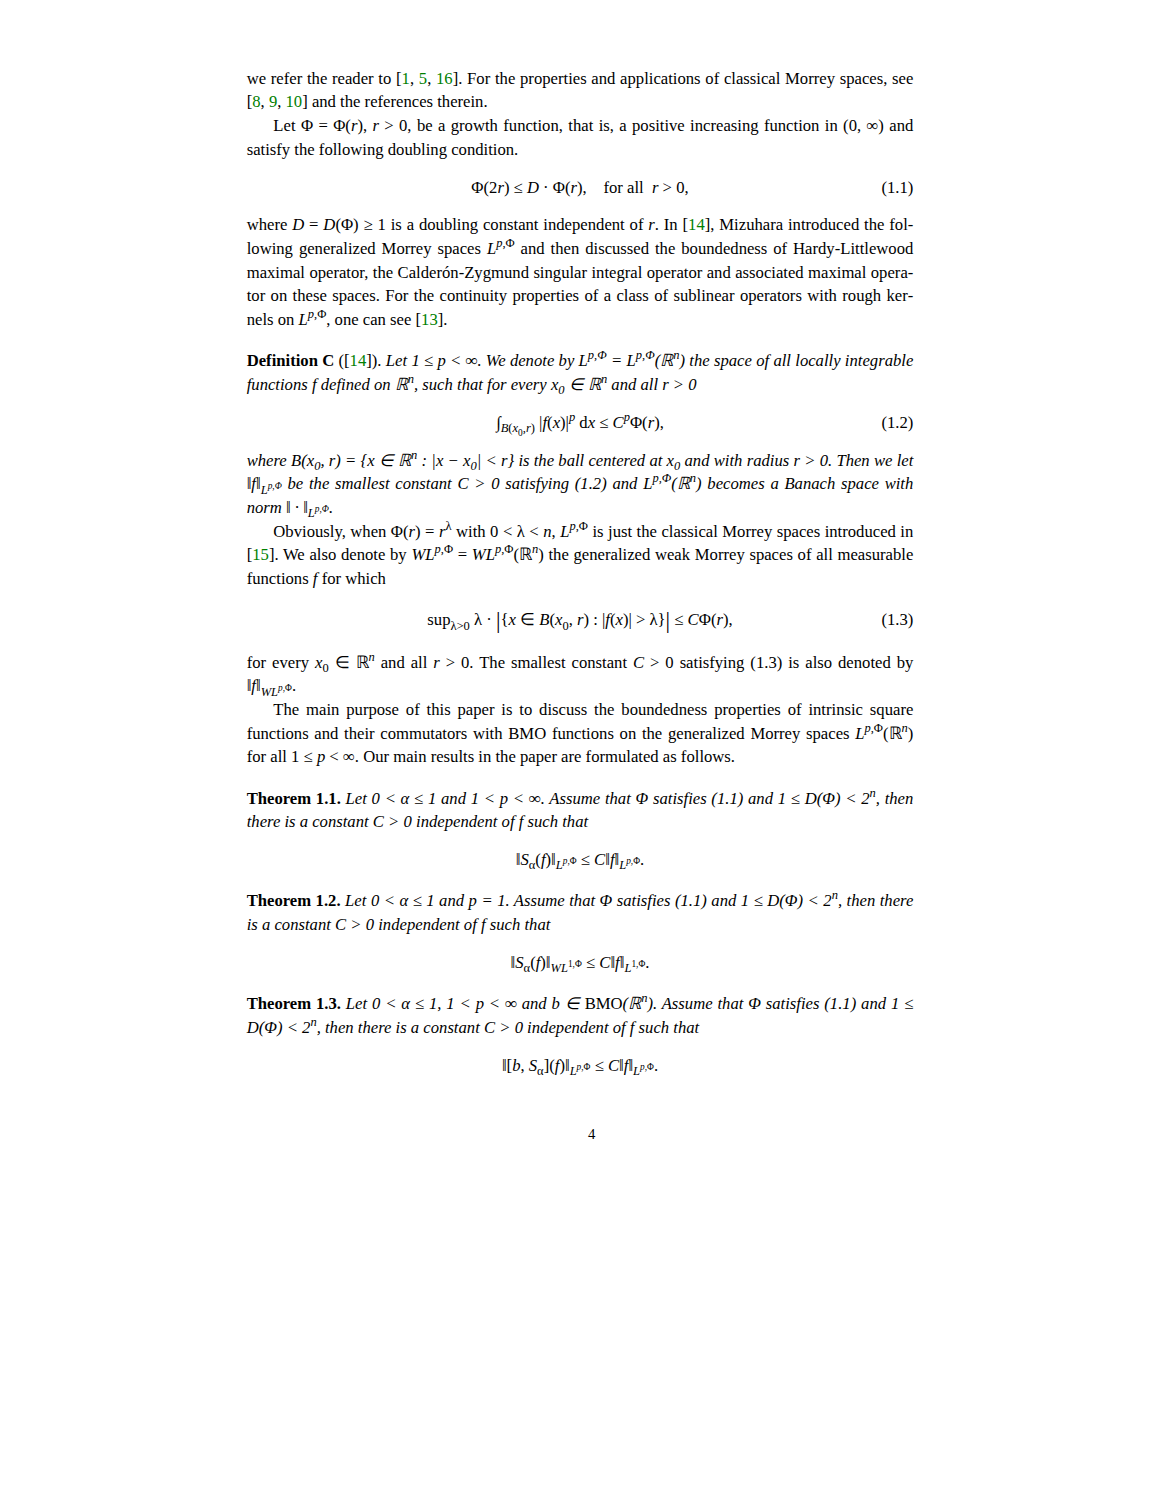we refer the reader to [1, 5, 16]. For the properties and applications of classical Morrey spaces, see [8, 9, 10] and the references therein.
Let Φ = Φ(r), r > 0, be a growth function, that is, a positive increasing function in (0, ∞) and satisfy the following doubling condition.
(1.1) Φ(2r) ≤ D · Φ(r), for all r > 0, (1.1)
where D = D(Φ) ≥ 1 is a doubling constant independent of r. In [14], Mizuhara introduced the following generalized Morrey spaces Lp,Φ and then discussed the boundedness of Hardy-Littlewood maximal operator, the Calderón-Zygmund singular integral operator and associated maximal operator on these spaces. For the continuity properties of a class of sublinear operators with rough kernels on Lp,Φ, one can see [13].
Definition C ([14]). Let 1 ≤ p < ∞. We denote by Lp,Φ = Lp,Φ(ℝn) the space of all locally integrable functions f defined on ℝn, such that for every x0 ∈ ℝn and all r > 0
(1.2) ∫B(x0,r) |f(x)|p dx ≤ CpΦ(r), (1.2)
where B(x0, r) = {x ∈ ℝn : |x − x0| < r} is the ball centered at x0 and with radius r > 0. Then we let ‖f‖Lp,Φ be the smallest constant C > 0 satisfying (1.2) and Lp,Φ(ℝn) becomes a Banach space with norm ‖ · ‖Lp,Φ.
Obviously, when Φ(r) = rλ with 0 < λ < n, Lp,Φ is just the classical Morrey spaces introduced in [15]. We also denote by WLp,Φ = WLp,Φ(ℝn) the generalized weak Morrey spaces of all measurable functions f for which
(1.3) supλ>0 λ · |{x ∈ B(x0, r) : |f(x)| > λ}| ≤ CΦ(r), (1.3)
for every x0 ∈ ℝn and all r > 0. The smallest constant C > 0 satisfying (1.3) is also denoted by ‖f‖WLp,Φ.
The main purpose of this paper is to discuss the boundedness properties of intrinsic square functions and their commutators with BMO functions on the generalized Morrey spaces Lp,Φ(ℝn) for all 1 ≤ p < ∞. Our main results in the paper are formulated as follows.
Theorem 1.1. Let 0 < α ≤ 1 and 1 < p < ∞. Assume that Φ satisfies (1.1) and 1 ≤ D(Φ) < 2n, then there is a constant C > 0 independent of f such that
‖Sα(f)‖Lp,Φ ≤ C‖f‖Lp,Φ.
Theorem 1.2. Let 0 < α ≤ 1 and p = 1. Assume that Φ satisfies (1.1) and 1 ≤ D(Φ) < 2n, then there is a constant C > 0 independent of f such that
‖Sα(f)‖WL1,Φ ≤ C‖f‖L1,Φ.
Theorem 1.3. Let 0 < α ≤ 1, 1 < p < ∞ and b ∈ BMO(ℝn). Assume that Φ satisfies (1.1) and 1 ≤ D(Φ) < 2n, then there is a constant C > 0 independent of f such that
‖[b, Sα](f)‖Lp,Φ ≤ C‖f‖Lp,Φ.
4